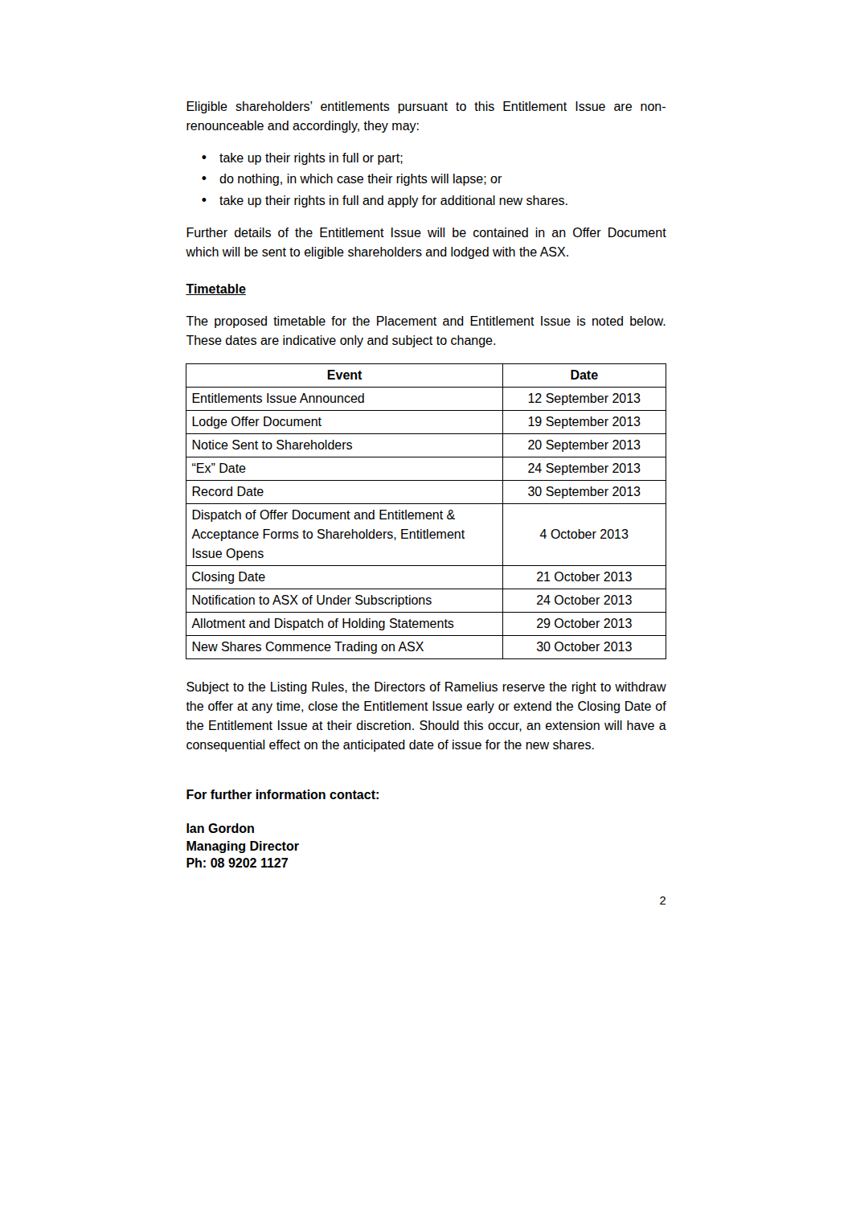Eligible shareholders’ entitlements pursuant to this Entitlement Issue are non-renounceable and accordingly, they may:
take up their rights in full or part;
do nothing, in which case their rights will lapse; or
take up their rights in full and apply for additional new shares.
Further details of the Entitlement Issue will be contained in an Offer Document which will be sent to eligible shareholders and lodged with the ASX.
Timetable
The proposed timetable for the Placement and Entitlement Issue is noted below. These dates are indicative only and subject to change.
| Event | Date |
| --- | --- |
| Entitlements Issue Announced | 12 September 2013 |
| Lodge Offer Document | 19 September 2013 |
| Notice Sent to Shareholders | 20 September 2013 |
| “Ex” Date | 24 September 2013 |
| Record Date | 30 September 2013 |
| Dispatch of Offer Document and Entitlement & Acceptance Forms to Shareholders, Entitlement Issue Opens | 4 October 2013 |
| Closing Date | 21 October 2013 |
| Notification to ASX of Under Subscriptions | 24 October 2013 |
| Allotment and Dispatch of Holding Statements | 29 October 2013 |
| New Shares Commence Trading on ASX | 30 October 2013 |
Subject to the Listing Rules, the Directors of Ramelius reserve the right to withdraw the offer at any time, close the Entitlement Issue early or extend the Closing Date of the Entitlement Issue at their discretion. Should this occur, an extension will have a consequential effect on the anticipated date of issue for the new shares.
For further information contact:
Ian Gordon
Managing Director
Ph: 08 9202 1127
2